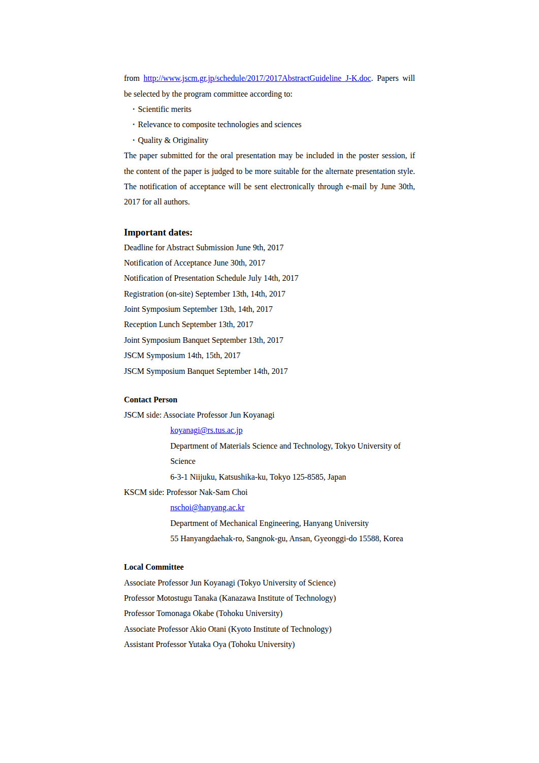from http://www.jscm.gr.jp/schedule/2017/2017AbstractGuideline_J-K.doc. Papers will be selected by the program committee according to:
・Scientific merits
・Relevance to composite technologies and sciences
・Quality & Originality
The paper submitted for the oral presentation may be included in the poster session, if the content of the paper is judged to be more suitable for the alternate presentation style. The notification of acceptance will be sent electronically through e-mail by June 30th, 2017 for all authors.
Important dates:
Deadline for Abstract Submission June 9th, 2017
Notification of Acceptance June 30th, 2017
Notification of Presentation Schedule July 14th, 2017
Registration (on-site) September 13th, 14th, 2017
Joint Symposium September 13th, 14th, 2017
Reception Lunch September 13th, 2017
Joint Symposium Banquet September 13th, 2017
JSCM Symposium 14th, 15th, 2017
JSCM Symposium Banquet September 14th, 2017
Contact Person
JSCM side: Associate Professor Jun Koyanagi
koyanagi@rs.tus.ac.jp
Department of Materials Science and Technology, Tokyo University of Science
6-3-1 Niijuku, Katsushika-ku, Tokyo 125-8585, Japan
KSCM side: Professor Nak-Sam Choi
nschoi@hanyang.ac.kr
Department of Mechanical Engineering, Hanyang University
55 Hanyangdaehak-ro, Sangnok-gu, Ansan, Gyeonggi-do 15588, Korea
Local Committee
Associate Professor Jun Koyanagi (Tokyo University of Science)
Professor Motostugu Tanaka (Kanazawa Institute of Technology)
Professor Tomonaga Okabe (Tohoku University)
Associate Professor Akio Otani (Kyoto Institute of Technology)
Assistant Professor Yutaka Oya (Tohoku University)